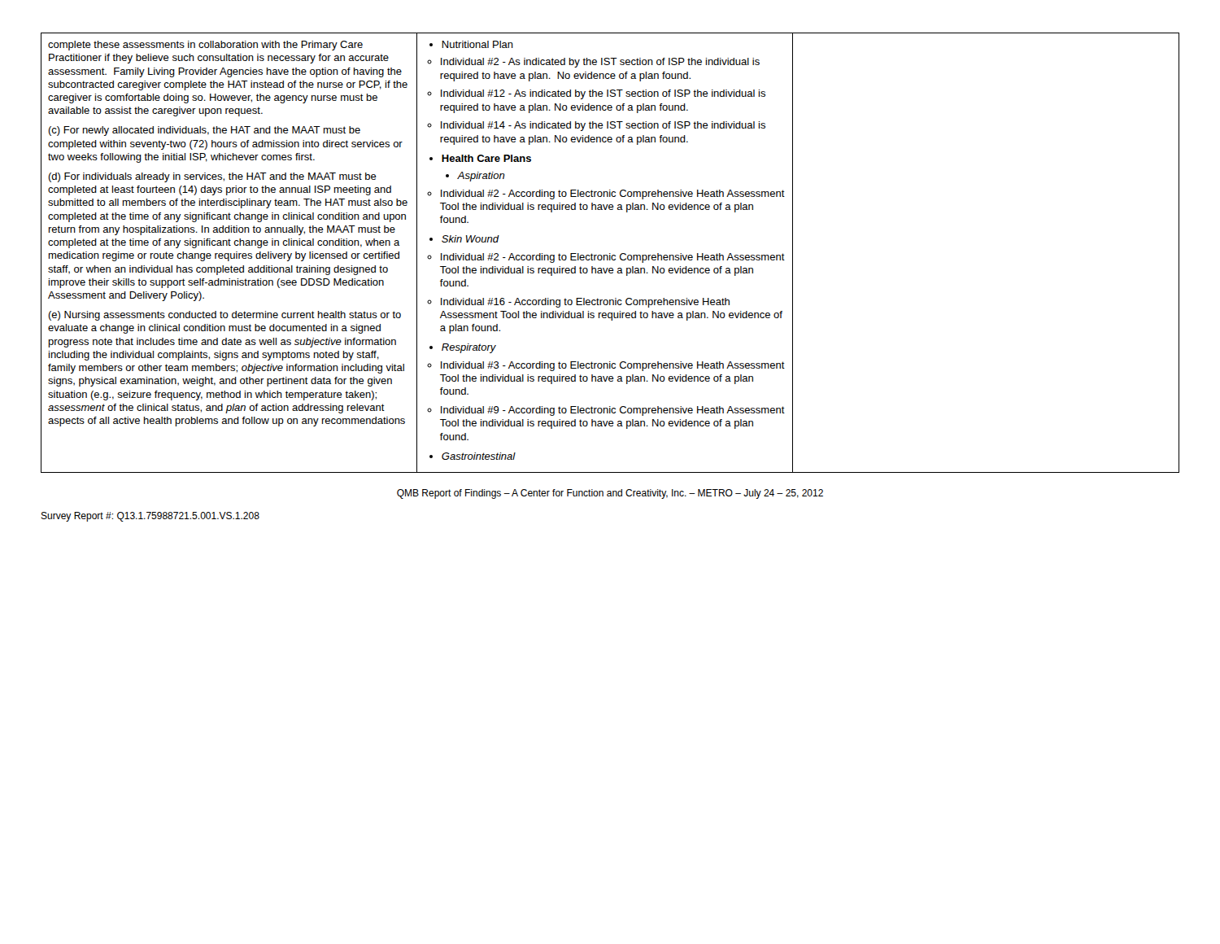| complete these assessments in collaboration with the Primary Care Practitioner if they believe such consultation is necessary for an accurate assessment. Family Living Provider Agencies have the option of having the subcontracted caregiver complete the HAT instead of the nurse or PCP, if the caregiver is comfortable doing so. However, the agency nurse must be available to assist the caregiver upon request. (c) For newly allocated individuals, the HAT and the MAAT must be completed within seventy-two (72) hours of admission into direct services or two weeks following the initial ISP, whichever comes first. (d) For individuals already in services, the HAT and the MAAT must be completed at least fourteen (14) days prior to the annual ISP meeting and submitted to all members of the interdisciplinary team. The HAT must also be completed at the time of any significant change in clinical condition and upon return from any hospitalizations. In addition to annually, the MAAT must be completed at the time of any significant change in clinical condition, when a medication regime or route change requires delivery by licensed or certified staff, or when an individual has completed additional training designed to improve their skills to support self-administration (see DDSD Medication Assessment and Delivery Policy). (e) Nursing assessments conducted to determine current health status or to evaluate a change in clinical condition must be documented in a signed progress note that includes time and date as well as subjective information including the individual complaints, signs and symptoms noted by staff, family members or other team members; objective information including vital signs, physical examination, weight, and other pertinent data for the given situation (e.g., seizure frequency, method in which temperature taken); assessment of the clinical status, and plan of action addressing relevant aspects of all active health problems and follow up on any recommendations | Nutritional Plan Individual #2 - As indicated by the IST section of ISP the individual is required to have a plan. No evidence of a plan found. Individual #12 - As indicated by the IST section of ISP the individual is required to have a plan. No evidence of a plan found. Individual #14 - As indicated by the IST section of ISP the individual is required to have a plan. No evidence of a plan found. Health Care Plans Aspiration Individual #2 - According to Electronic Comprehensive Heath Assessment Tool the individual is required to have a plan. No evidence of a plan found. Skin Wound Individual #2 - According to Electronic Comprehensive Heath Assessment Tool the individual is required to have a plan. No evidence of a plan found. Individual #16 - According to Electronic Comprehensive Heath Assessment Tool the individual is required to have a plan. No evidence of a plan found. Respiratory Individual #3 - According to Electronic Comprehensive Heath Assessment Tool the individual is required to have a plan. No evidence of a plan found. Individual #9 - According to Electronic Comprehensive Heath Assessment Tool the individual is required to have a plan. No evidence of a plan found. Gastrointestinal | |
QMB Report of Findings – A Center for Function and Creativity, Inc. – METRO – July 24 – 25, 2012
Survey Report #: Q13.1.75988721.5.001.VS.1.208